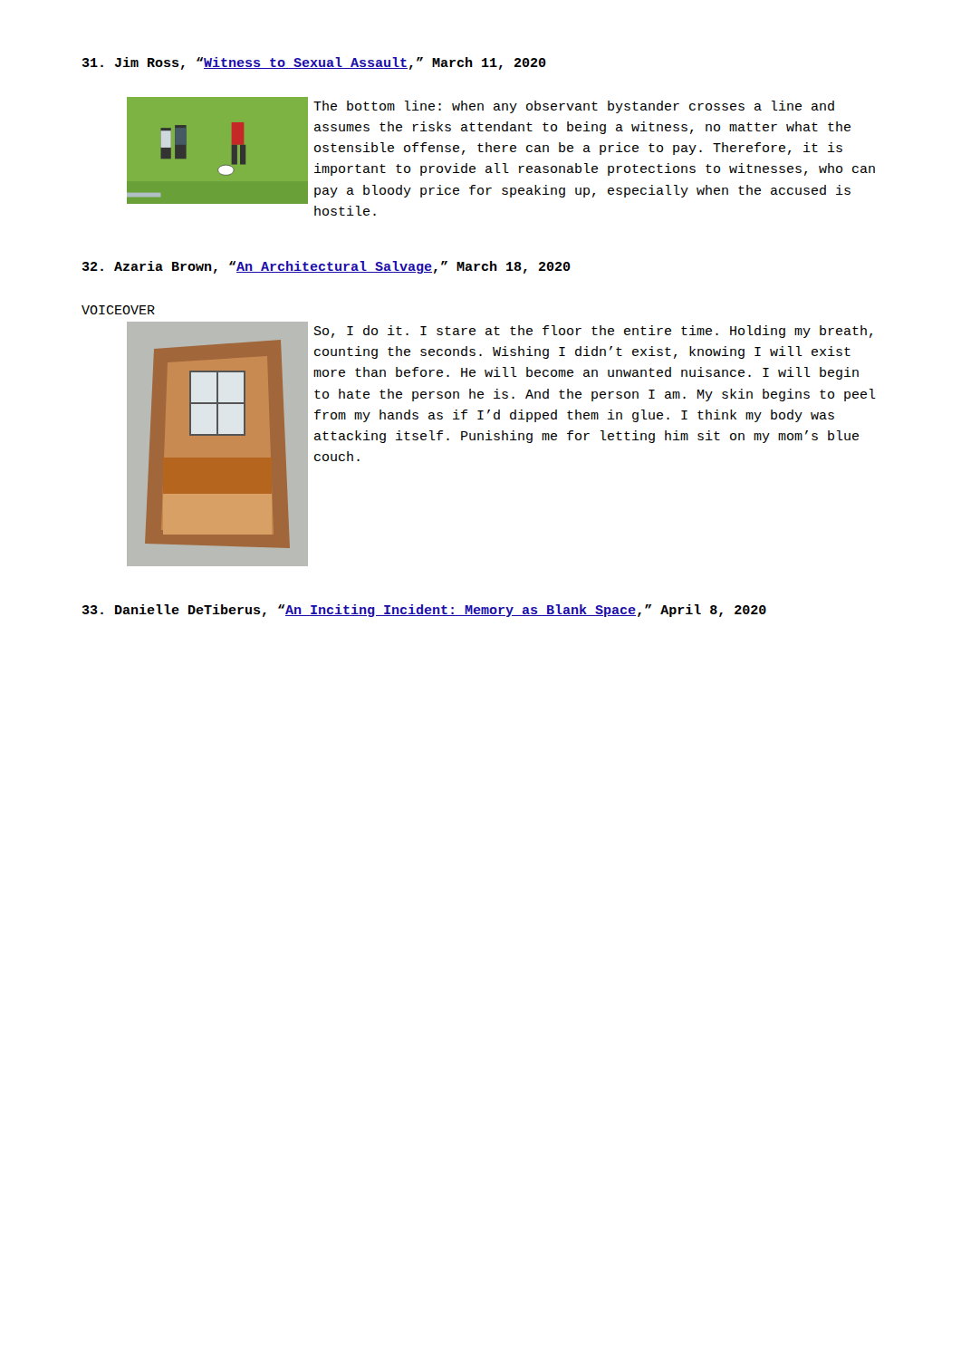31. Jim Ross, “Witness to Sexual Assault,” March 11, 2020
The bottom line: when any observant bystander crosses a line and assumes the risks attendant to being a witness, no matter what the ostensible offense, there can be a price to pay. Therefore, it is important to provide all reasonable protections to witnesses, who can pay a bloody price for speaking up, especially when the accused is hostile.
32. Azaria Brown, “An Architectural Salvage,” March 18, 2020
VOICEOVER
So, I do it. I stare at the floor the entire time. Holding my breath, counting the seconds. Wishing I didn’t exist, knowing I will exist more than before. He will become an unwanted nuisance. I will begin to hate the person he is. And the person I am. My skin begins to peel from my hands as if I’d dipped them in glue. I think my body was attacking itself. Punishing me for letting him sit on my mom’s blue couch.
33. Danielle DeTiberus, “An Inciting Incident: Memory as Blank Space,” April 8, 2020